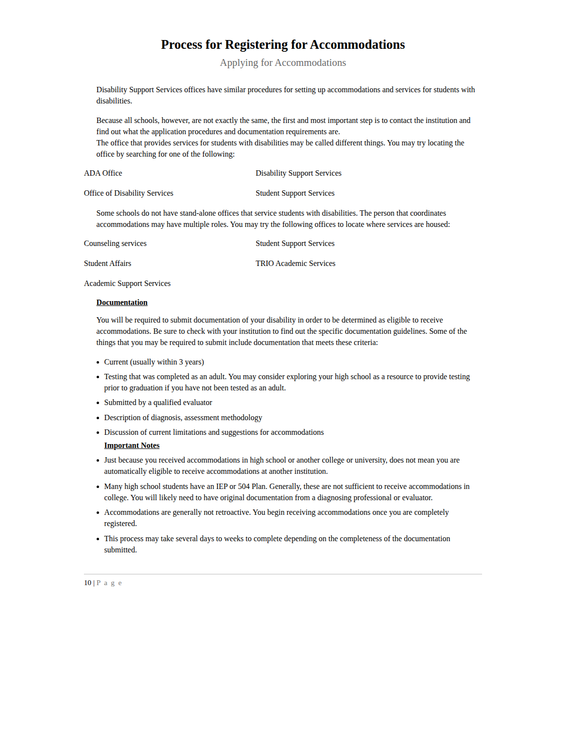Process for Registering for Accommodations
Applying for Accommodations
Disability Support Services offices have similar procedures for setting up accommodations and services for students with disabilities.
Because all schools, however, are not exactly the same, the first and most important step is to contact the institution and find out what the application procedures and documentation requirements are.
The office that provides services for students with disabilities may be called different things. You may try locating the office by searching for one of the following:
ADA Office
Disability Support Services
Office of Disability Services
Student Support Services
Some schools do not have stand-alone offices that service students with disabilities. The person that coordinates accommodations may have multiple roles. You may try the following offices to locate where services are housed:
Counseling services
Student Support Services
Student Affairs
TRIO Academic Services
Academic Support Services
Documentation
You will be required to submit documentation of your disability in order to be determined as eligible to receive accommodations. Be sure to check with your institution to find out the specific documentation guidelines. Some of the things that you may be required to submit include documentation that meets these criteria:
Current (usually within 3 years)
Testing that was completed as an adult. You may consider exploring your high school as a resource to provide testing prior to graduation if you have not been tested as an adult.
Submitted by a qualified evaluator
Description of diagnosis, assessment methodology
Discussion of current limitations and suggestions for accommodations Important Notes
Just because you received accommodations in high school or another college or university, does not mean you are automatically eligible to receive accommodations at another institution.
Many high school students have an IEP or 504 Plan. Generally, these are not sufficient to receive accommodations in college. You will likely need to have original documentation from a diagnosing professional or evaluator.
Accommodations are generally not retroactive. You begin receiving accommodations once you are completely registered.
This process may take several days to weeks to complete depending on the completeness of the documentation submitted.
10 | P a g e